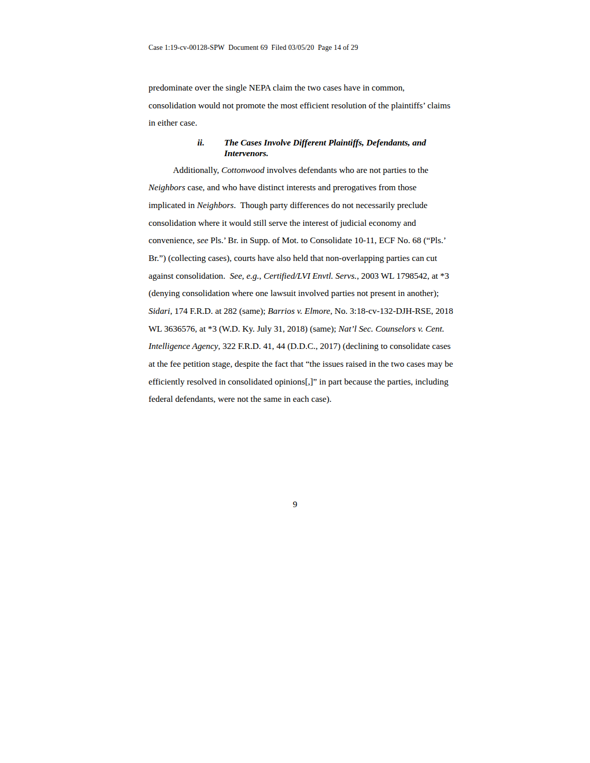Case 1:19-cv-00128-SPW Document 69 Filed 03/05/20 Page 14 of 29
predominate over the single NEPA claim the two cases have in common, consolidation would not promote the most efficient resolution of the plaintiffs’ claims in either case.
ii. The Cases Involve Different Plaintiffs, Defendants, and Intervenors.
Additionally, Cottonwood involves defendants who are not parties to the Neighbors case, and who have distinct interests and prerogatives from those implicated in Neighbors. Though party differences do not necessarily preclude consolidation where it would still serve the interest of judicial economy and convenience, see Pls.’ Br. in Supp. of Mot. to Consolidate 10-11, ECF No. 68 (“Pls.’ Br.”) (collecting cases), courts have also held that non-overlapping parties can cut against consolidation. See, e.g., Certified/LVI Envtl. Servs., 2003 WL 1798542, at *3 (denying consolidation where one lawsuit involved parties not present in another); Sidari, 174 F.R.D. at 282 (same); Barrios v. Elmore, No. 3:18-cv-132-DJH-RSE, 2018 WL 3636576, at *3 (W.D. Ky. July 31, 2018) (same); Nat’l Sec. Counselors v. Cent. Intelligence Agency, 322 F.R.D. 41, 44 (D.D.C., 2017) (declining to consolidate cases at the fee petition stage, despite the fact that “the issues raised in the two cases may be efficiently resolved in consolidated opinions[,]” in part because the parties, including federal defendants, were not the same in each case).
9